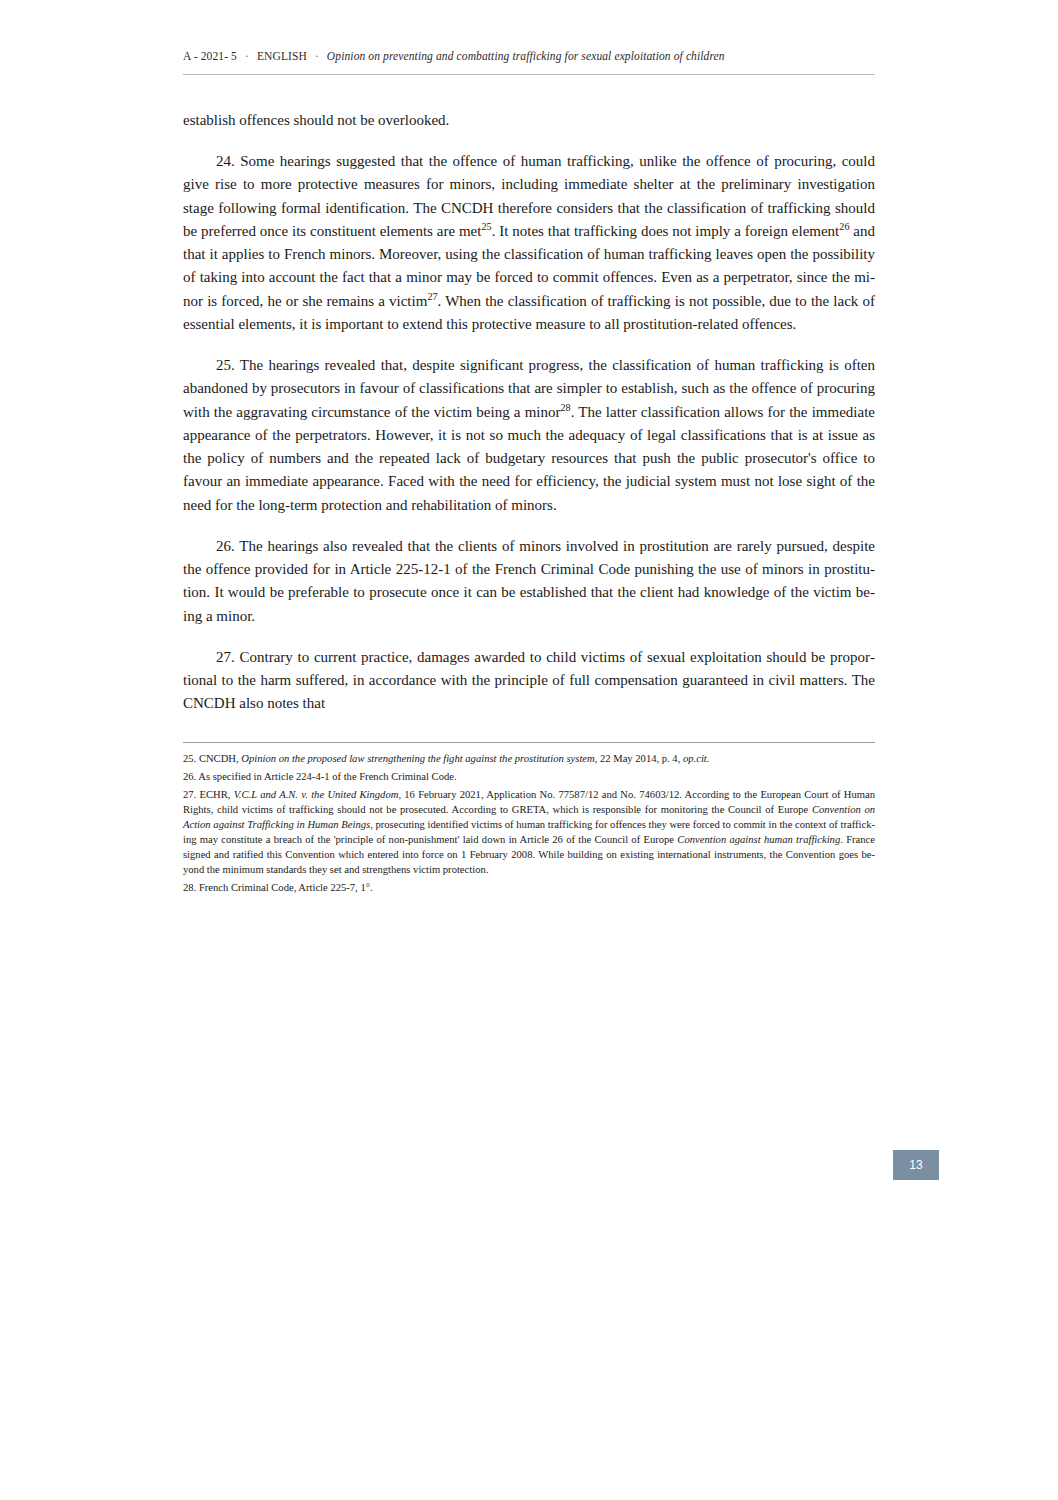A - 2021- 5 · ENGLISH · Opinion on preventing and combatting trafficking for sexual exploitation of children
establish offences should not be overlooked.
24. Some hearings suggested that the offence of human trafficking, unlike the offence of procuring, could give rise to more protective measures for minors, including immediate shelter at the preliminary investigation stage following formal identification. The CNCDH therefore considers that the classification of trafficking should be preferred once its constituent elements are met25. It notes that trafficking does not imply a foreign element26 and that it applies to French minors. Moreover, using the classification of human trafficking leaves open the possibility of taking into account the fact that a minor may be forced to commit offences. Even as a perpetrator, since the minor is forced, he or she remains a victim27. When the classification of trafficking is not possible, due to the lack of essential elements, it is important to extend this protective measure to all prostitution-related offences.
25. The hearings revealed that, despite significant progress, the classification of human trafficking is often abandoned by prosecutors in favour of classifications that are simpler to establish, such as the offence of procuring with the aggravating circumstance of the victim being a minor28. The latter classification allows for the immediate appearance of the perpetrators. However, it is not so much the adequacy of legal classifications that is at issue as the policy of numbers and the repeated lack of budgetary resources that push the public prosecutor's office to favour an immediate appearance. Faced with the need for efficiency, the judicial system must not lose sight of the need for the long-term protection and rehabilitation of minors.
26. The hearings also revealed that the clients of minors involved in prostitution are rarely pursued, despite the offence provided for in Article 225-12-1 of the French Criminal Code punishing the use of minors in prostitution. It would be preferable to prosecute once it can be established that the client had knowledge of the victim being a minor.
27. Contrary to current practice, damages awarded to child victims of sexual exploitation should be proportional to the harm suffered, in accordance with the principle of full compensation guaranteed in civil matters. The CNCDH also notes that
25. CNCDH, Opinion on the proposed law strengthening the fight against the prostitution system, 22 May 2014, p. 4, op.cit.
26. As specified in Article 224-4-1 of the French Criminal Code.
27. ECHR, V.C.L and A.N. v. the United Kingdom, 16 February 2021, Application No. 77587/12 and No. 74603/12. According to the European Court of Human Rights, child victims of trafficking should not be prosecuted. According to GRETA, which is responsible for monitoring the Council of Europe Convention on Action against Trafficking in Human Beings, prosecuting identified victims of human trafficking for offences they were forced to commit in the context of trafficking may constitute a breach of the 'principle of non-punishment' laid down in Article 26 of the Council of Europe Convention against human trafficking. France signed and ratified this Convention which entered into force on 1 February 2008. While building on existing international instruments, the Convention goes beyond the minimum standards they set and strengthens victim protection.
28. French Criminal Code, Article 225-7, 1°.
13